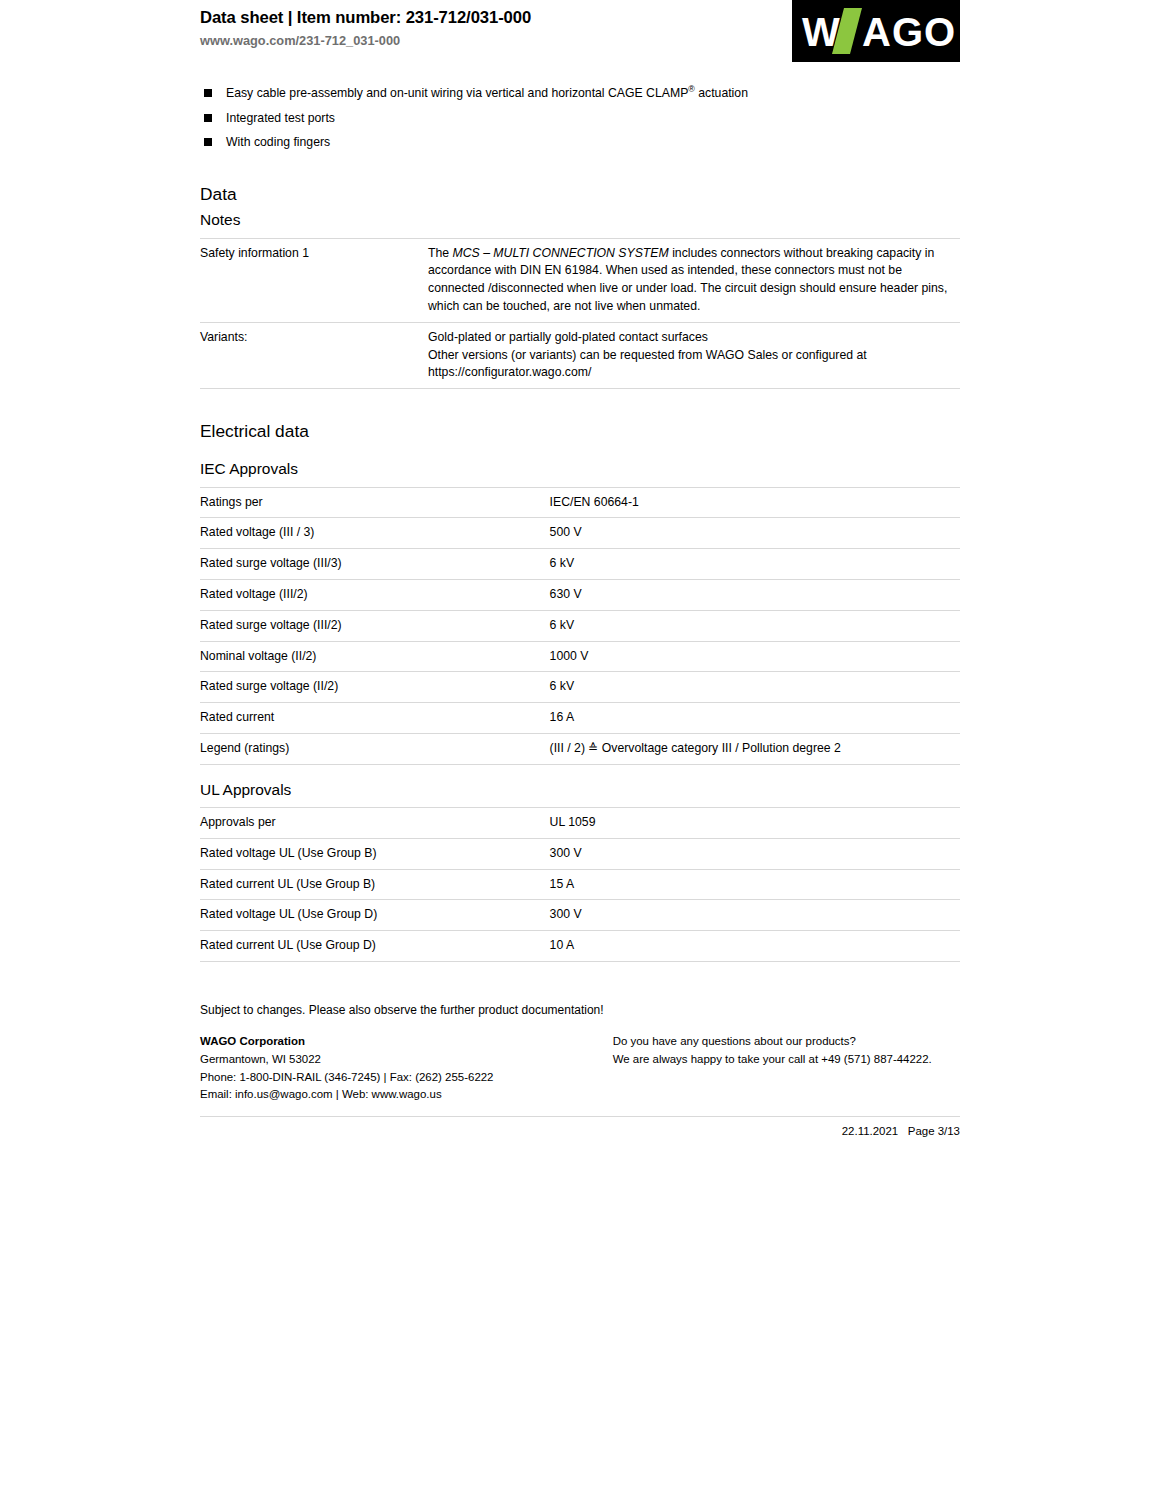W AGO
Data sheet | Item number: 231-712/031-000
www.wago.com/231-712_031-000
Easy cable pre-assembly and on-unit wiring via vertical and horizontal CAGE CLAMP® actuation
Integrated test ports
With coding fingers
Data
Notes
| Safety information 1 | The MCS – MULTI CONNECTION SYSTEM includes connectors without breaking capacity in accordance with DIN EN 61984. When used as intended, these connectors must not be connected /disconnected when live or under load. The circuit design should ensure header pins, which can be touched, are not live when unmated. |
| Variants: | Gold-plated or partially gold-plated contact surfaces Other versions (or variants) can be requested from WAGO Sales or configured at https://configurator.wago.com/ |
Electrical data
IEC Approvals
| Ratings per | IEC/EN 60664-1 |
| Rated voltage (III / 3) | 500 V |
| Rated surge voltage (III/3) | 6 kV |
| Rated voltage (III/2) | 630 V |
| Rated surge voltage (III/2) | 6 kV |
| Nominal voltage (II/2) | 1000 V |
| Rated surge voltage (II/2) | 6 kV |
| Rated current | 16 A |
| Legend (ratings) | (III / 2) ≙ Overvoltage category III / Pollution degree 2 |
UL Approvals
| Approvals per | UL 1059 |
| Rated voltage UL (Use Group B) | 300 V |
| Rated current UL (Use Group B) | 15 A |
| Rated voltage UL (Use Group D) | 300 V |
| Rated current UL (Use Group D) | 10 A |
Subject to changes. Please also observe the further product documentation!
WAGO Corporation
Germantown, WI 53022
Phone: 1-800-DIN-RAIL (346-7245) | Fax: (262) 255-6222
Email: info.us@wago.com | Web: www.wago.us
Do you have any questions about our products?
We are always happy to take your call at +49 (571) 887-44222.
22.11.2021 Page 3/13